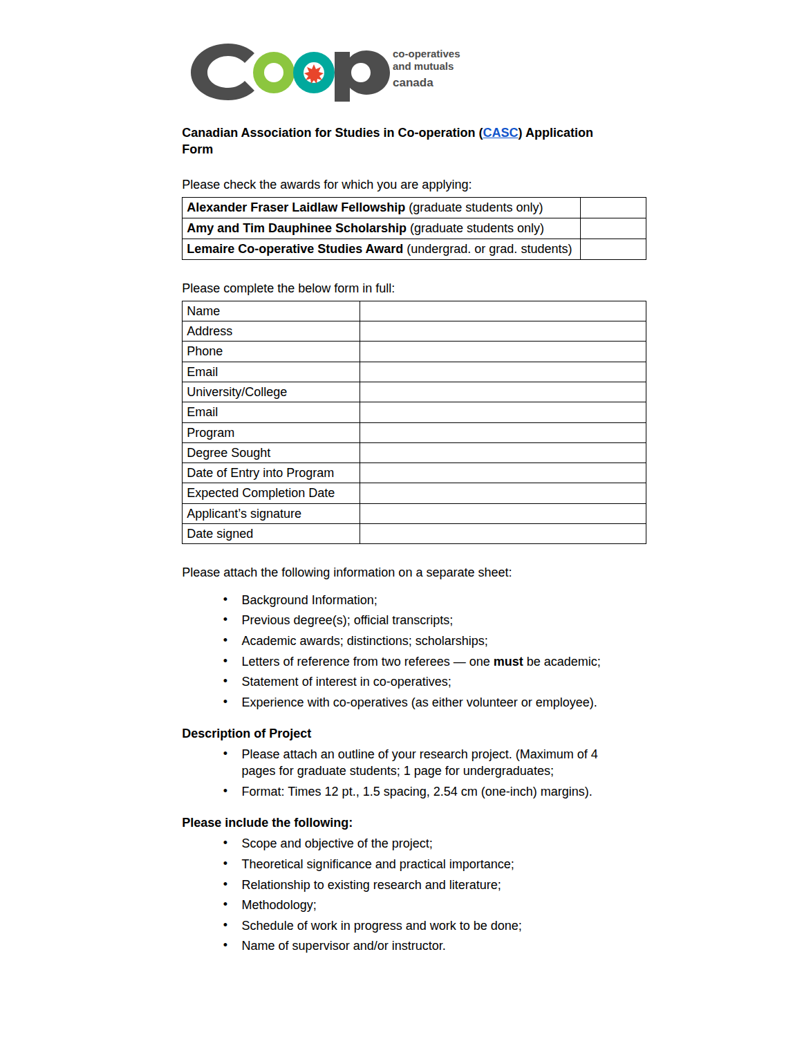co-operatives and mutuals canada
Canadian Association for Studies in Co-operation (CASC) Application Form
Please check the awards for which you are applying:
| Alexander Fraser Laidlaw Fellowship (graduate students only) | |
| Amy and Tim Dauphinee Scholarship (graduate students only) | |
| Lemaire Co-operative Studies Award (undergrad. or grad. students) | |
Please complete the below form in full:
| Name | |
| Address | |
| Phone | |
| Email | |
| University/College | |
| Email | |
| Program | |
| Degree Sought | |
| Date of Entry into Program | |
| Expected Completion Date | |
| Applicant’s signature | |
| Date signed | |
Please attach the following information on a separate sheet:
Background Information;
Previous degree(s); official transcripts;
Academic awards; distinctions; scholarships;
Letters of reference from two referees — one must be academic;
Statement of interest in co-operatives;
Experience with co-operatives (as either volunteer or employee).
Description of Project
Please attach an outline of your research project. (Maximum of 4 pages for graduate students; 1 page for undergraduates;
Format: Times 12 pt., 1.5 spacing, 2.54 cm (one-inch) margins).
Please include the following:
Scope and objective of the project;
Theoretical significance and practical importance;
Relationship to existing research and literature;
Methodology;
Schedule of work in progress and work to be done;
Name of supervisor and/or instructor.